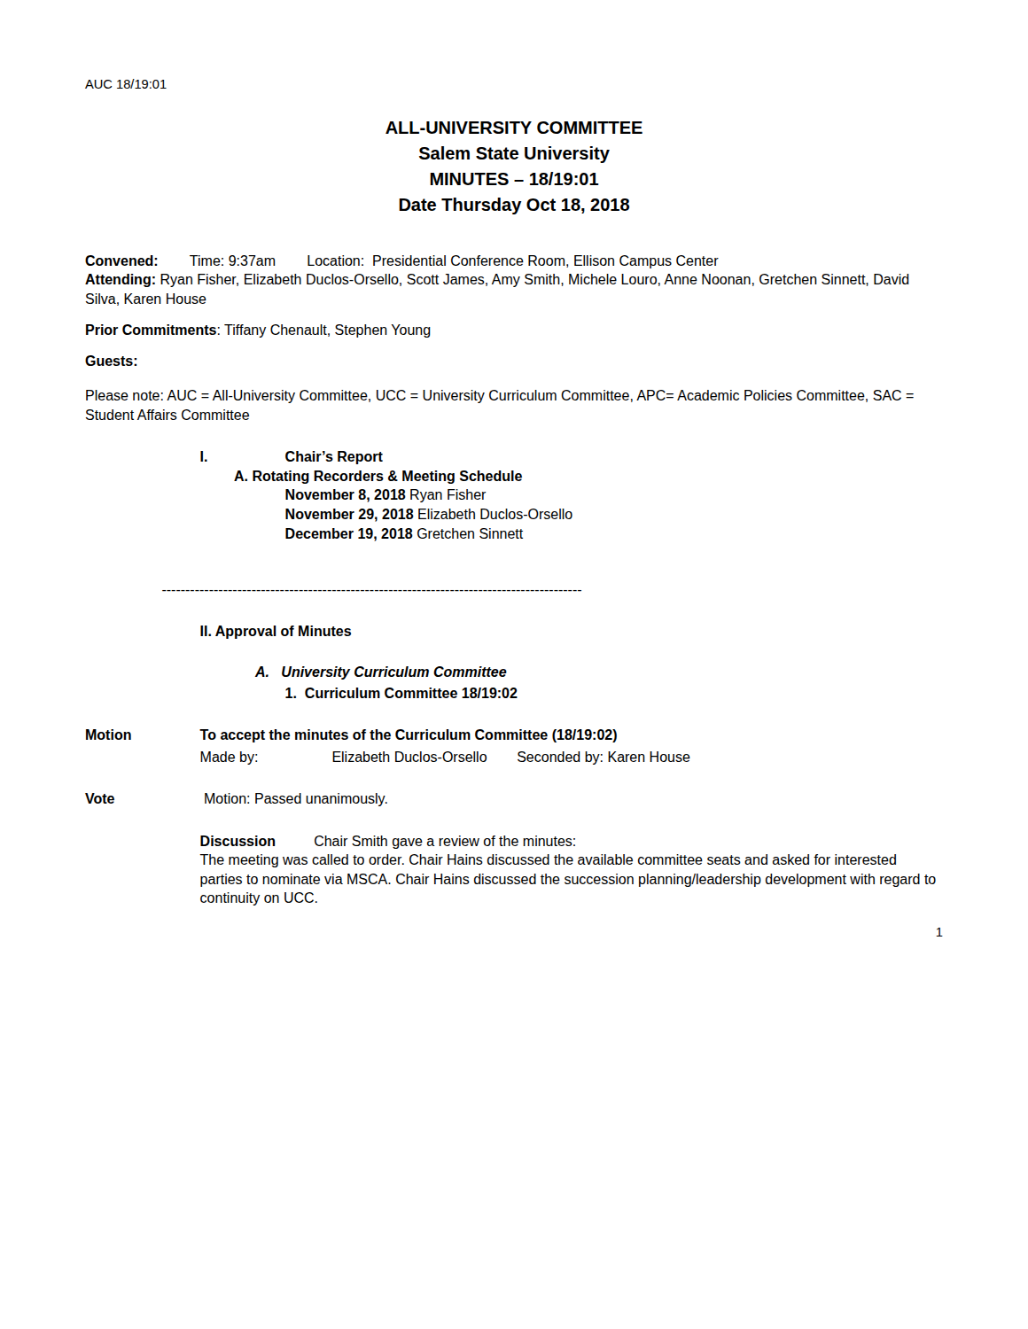AUC 18/19:01
ALL-UNIVERSITY COMMITTEE
Salem State University
MINUTES – 18/19:01
Date Thursday Oct 18, 2018
Convened: Time: 9:37am Location: Presidential Conference Room, Ellison Campus Center
Attending: Ryan Fisher, Elizabeth Duclos-Orsello, Scott James, Amy Smith, Michele Louro, Anne Noonan, Gretchen Sinnett, David Silva, Karen House
Prior Commitments: Tiffany Chenault, Stephen Young
Guests:
Please note: AUC = All-University Committee, UCC = University Curriculum Committee, APC= Academic Policies Committee, SAC = Student Affairs Committee
I. Chair’s Report
A. Rotating Recorders & Meeting Schedule
November 8, 2018 Ryan Fisher
November 29, 2018 Elizabeth Duclos-Orsello
December 19, 2018 Gretchen Sinnett
-----------------------------------------------------------------------------------------
II. Approval of Minutes
A. University Curriculum Committee
1. Curriculum Committee 18/19:02
Motion
To accept the minutes of the Curriculum Committee (18/19:02)
Made by:
Elizabeth Duclos-Orsello Seconded by: Karen House
Vote
Motion: Passed unanimously.
Discussion Chair Smith gave a review of the minutes:
The meeting was called to order. Chair Hains discussed the available committee seats and asked for interested parties to nominate via MSCA. Chair Hains discussed the succession planning/leadership development with regard to continuity on UCC.
1